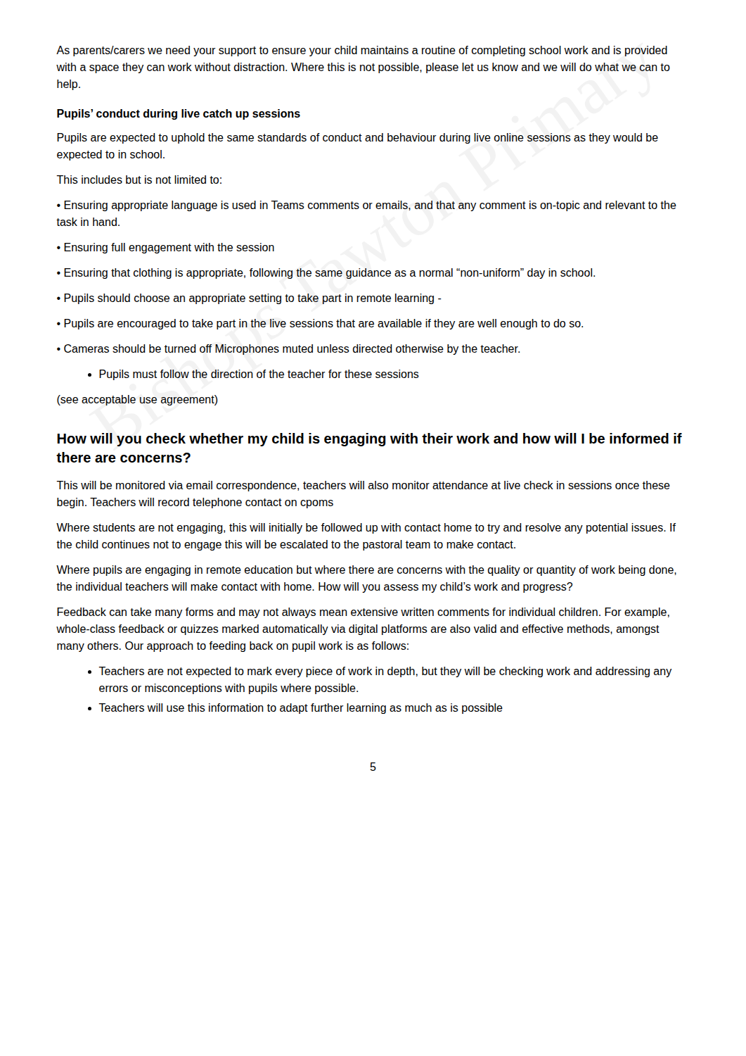Bishops Tawton Primary
As parents/carers we need your support to ensure your child maintains a routine of completing school work and is provided with a space they can work without distraction. Where this is not possible, please let us know and we will do what we can to help.
Pupils’ conduct during live catch up sessions
Pupils are expected to uphold the same standards of conduct and behaviour during live online sessions as they would be expected to in school.
This includes but is not limited to:
• Ensuring appropriate language is used in Teams comments or emails, and that any comment is on-topic and relevant to the task in hand.
• Ensuring full engagement with the session
• Ensuring that clothing is appropriate, following the same guidance as a normal “non-uniform” day in school.
• Pupils should choose an appropriate setting to take part in remote learning -
• Pupils are encouraged to take part in the live sessions that are available if they are well enough to do so.
• Cameras should be turned off Microphones muted unless directed otherwise by the teacher.
Pupils must follow the direction of the teacher for these sessions
(see acceptable use agreement)
How will you check whether my child is engaging with their work and how will I be informed if there are concerns?
This will be monitored via email correspondence, teachers will also monitor attendance at live check in sessions once these begin. Teachers will record telephone contact on cpoms
Where students are not engaging, this will initially be followed up with contact home to try and resolve any potential issues. If the child continues not to engage this will be escalated to the pastoral team to make contact.
Where pupils are engaging in remote education but where there are concerns with the quality or quantity of work being done, the individual teachers will make contact with home. How will you assess my child’s work and progress?
Feedback can take many forms and may not always mean extensive written comments for individual children. For example, whole-class feedback or quizzes marked automatically via digital platforms are also valid and effective methods, amongst many others. Our approach to feeding back on pupil work is as follows:
Teachers are not expected to mark every piece of work in depth, but they will be checking work and addressing any errors or misconceptions with pupils where possible.
Teachers will use this information to adapt further learning as much as is possible
5